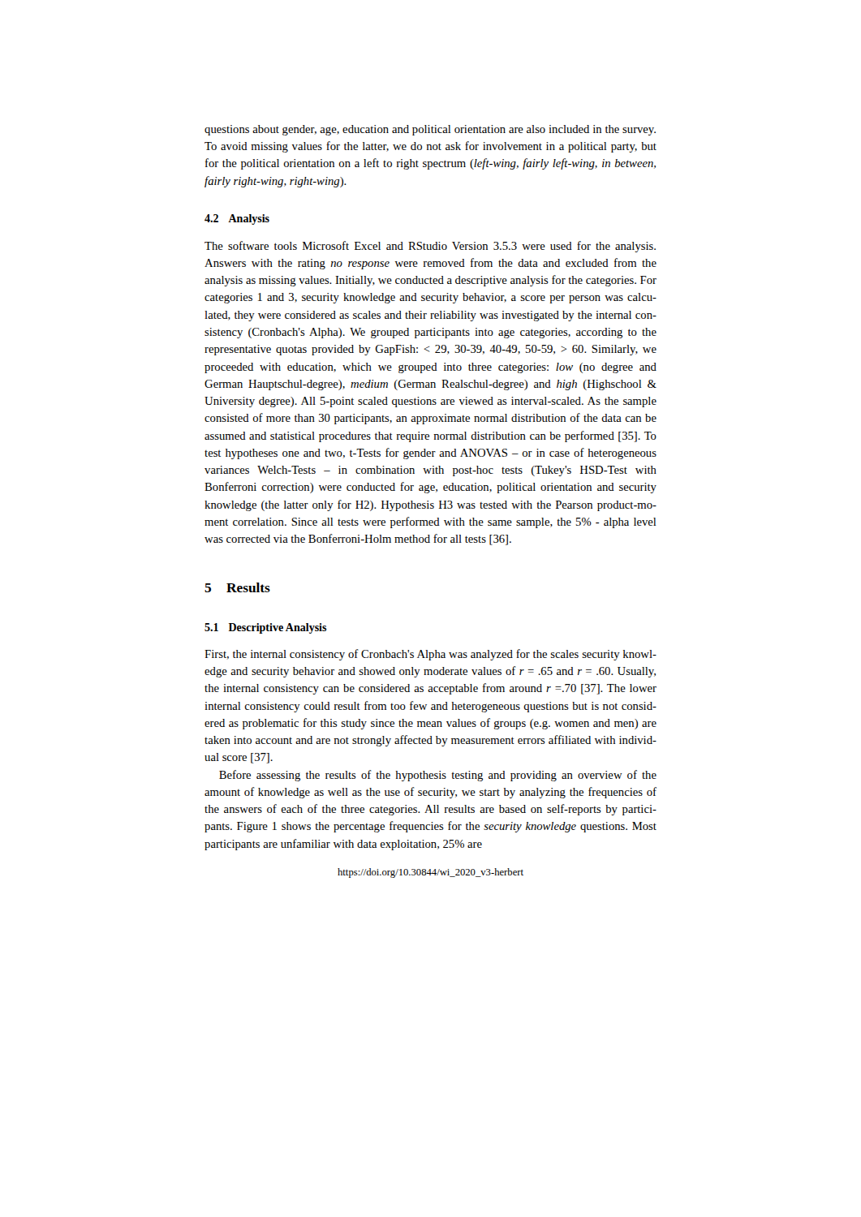questions about gender, age, education and political orientation are also included in the survey. To avoid missing values for the latter, we do not ask for involvement in a political party, but for the political orientation on a left to right spectrum (left-wing, fairly left-wing, in between, fairly right-wing, right-wing).
4.2 Analysis
The software tools Microsoft Excel and RStudio Version 3.5.3 were used for the analysis. Answers with the rating no response were removed from the data and excluded from the analysis as missing values. Initially, we conducted a descriptive analysis for the categories. For categories 1 and 3, security knowledge and security behavior, a score per person was calculated, they were considered as scales and their reliability was investigated by the internal consistency (Cronbach's Alpha). We grouped participants into age categories, according to the representative quotas provided by GapFish: < 29, 30-39, 40-49, 50-59, > 60. Similarly, we proceeded with education, which we grouped into three categories: low (no degree and German Hauptschul-degree), medium (German Realschul-degree) and high (Highschool & University degree). All 5-point scaled questions are viewed as interval-scaled. As the sample consisted of more than 30 participants, an approximate normal distribution of the data can be assumed and statistical procedures that require normal distribution can be performed [35]. To test hypotheses one and two, t-Tests for gender and ANOVAS – or in case of heterogeneous variances Welch-Tests – in combination with post-hoc tests (Tukey's HSD-Test with Bonferroni correction) were conducted for age, education, political orientation and security knowledge (the latter only for H2). Hypothesis H3 was tested with the Pearson product-moment correlation. Since all tests were performed with the same sample, the 5% - alpha level was corrected via the Bonferroni-Holm method for all tests [36].
5 Results
5.1 Descriptive Analysis
First, the internal consistency of Cronbach's Alpha was analyzed for the scales security knowledge and security behavior and showed only moderate values of r = .65 and r = .60. Usually, the internal consistency can be considered as acceptable from around r =.70 [37]. The lower internal consistency could result from too few and heterogeneous questions but is not considered as problematic for this study since the mean values of groups (e.g. women and men) are taken into account and are not strongly affected by measurement errors affiliated with individual score [37].
Before assessing the results of the hypothesis testing and providing an overview of the amount of knowledge as well as the use of security, we start by analyzing the frequencies of the answers of each of the three categories. All results are based on self-reports by participants. Figure 1 shows the percentage frequencies for the security knowledge questions. Most participants are unfamiliar with data exploitation, 25% are
https://doi.org/10.30844/wi_2020_v3-herbert